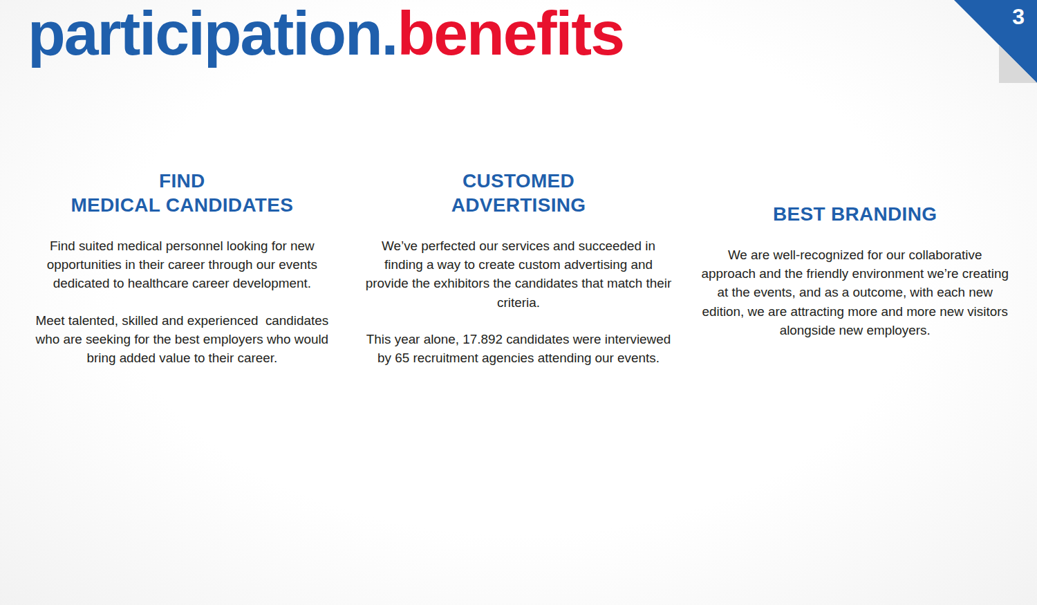3
participation. benefits
FIND
MEDICAL CANDIDATES
Find suited medical personnel looking for new opportunities in their career through our events dedicated to healthcare career development.
Meet talented, skilled and experienced candidates who are seeking for the best employers who would bring added value to their career.
CUSTOMED
ADVERTISING
We’ve perfected our services and succeeded in finding a way to create custom advertising and provide the exhibitors the candidates that match their criteria.
This year alone, 17.892 candidates were interviewed by 65 recruitment agencies attending our events.
BEST BRANDING
We are well-recognized for our collaborative approach and the friendly environment we’re creating at the events, and as a outcome, with each new edition, we are attracting more and more new visitors alongside new employers.